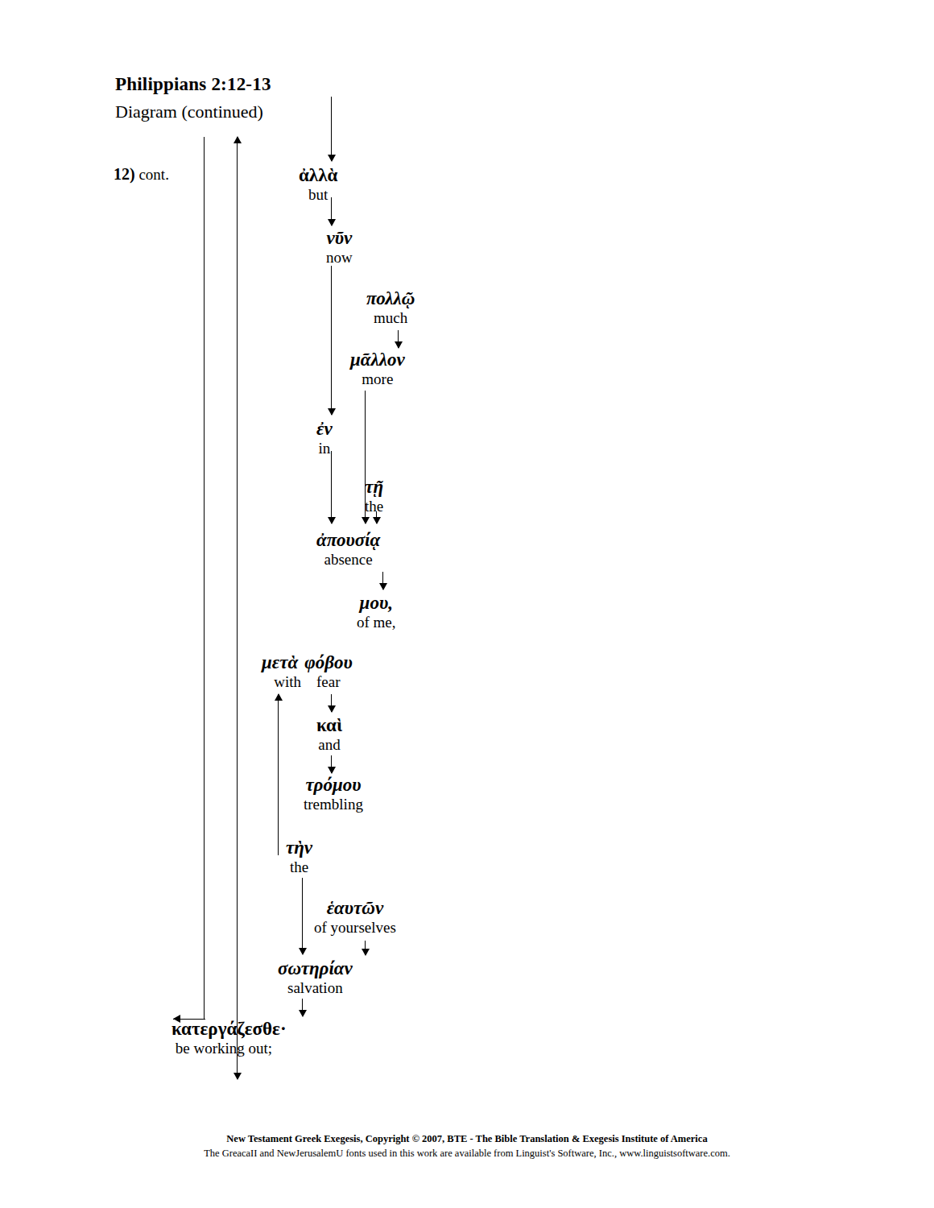Philippians 2:12-13
Diagram (continued)
12) cont.
ἀλλὰ
but
νῦν
now
πολλῷ
much
μᾶλλον
more
ἐν
in
τῇ
the
ἀπουσίᾳ
absence
μου,
of me,
μετὰ φόβου
with fear
καὶ
and
τρόμου
trembling
τὴν
the
ἑαυτῶν
of yourselves
σωτηρίαν
salvation
κατεργάζεσθε·
be working out;
New Testament Greek Exegesis, Copyright © 2007, BTE - The Bible Translation & Exegesis Institute of America
The GreacaII and NewJerusalemU fonts used in this work are available from Linguist's Software, Inc., www.linguistsoftware.com.